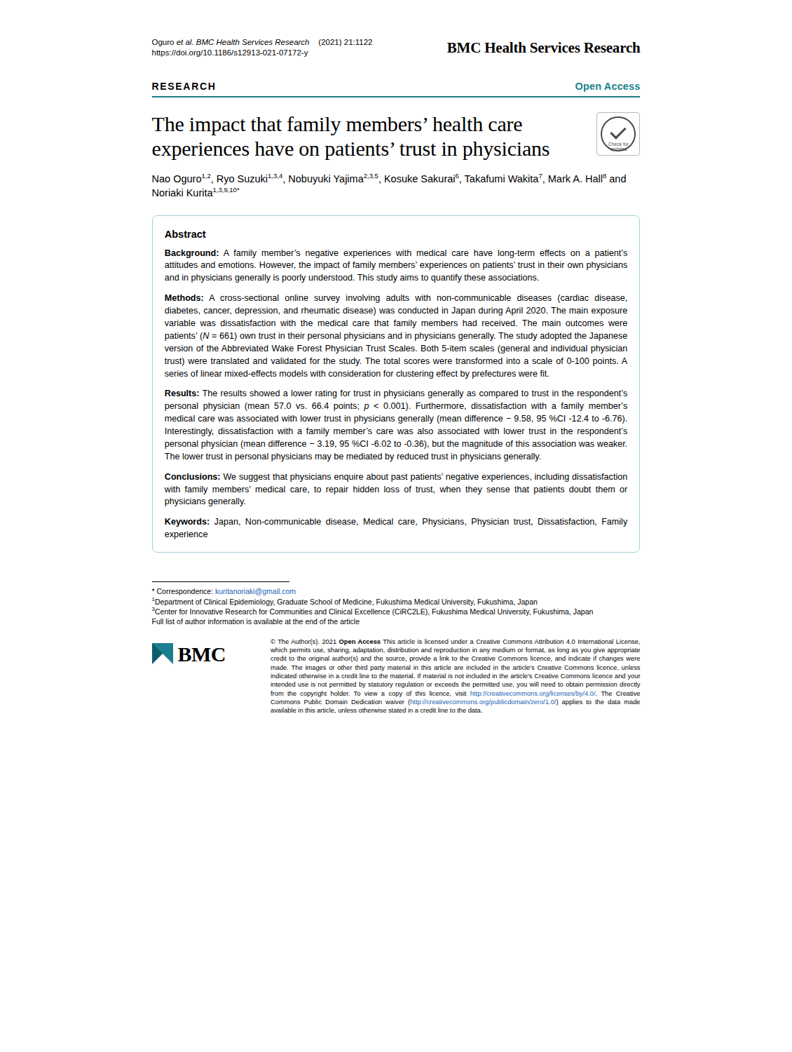Oguro et al. BMC Health Services Research (2021) 21:1122
https://doi.org/10.1186/s12913-021-07172-y
BMC Health Services Research
Research
Open Access
The impact that family members’ health care experiences have on patients’ trust in physicians
Check for
updates
Nao Oguro1,2, Ryo Suzuki1,3,4, Nobuyuki Yajima2,3,5, Kosuke Sakurai6, Takafumi Wakita7, Mark A. Hall8 and Noriaki Kurita1,3,9,10*
Abstract
Background: A family member’s negative experiences with medical care have long-term effects on a patient’s attitudes and emotions. However, the impact of family members’ experiences on patients’ trust in their own physicians and in physicians generally is poorly understood. This study aims to quantify these associations.
Methods: A cross-sectional online survey involving adults with non-communicable diseases (cardiac disease, diabetes, cancer, depression, and rheumatic disease) was conducted in Japan during April 2020. The main exposure variable was dissatisfaction with the medical care that family members had received. The main outcomes were patients’ (N = 661) own trust in their personal physicians and in physicians generally. The study adopted the Japanese version of the Abbreviated Wake Forest Physician Trust Scales. Both 5-item scales (general and individual physician trust) were translated and validated for the study. The total scores were transformed into a scale of 0-100 points. A series of linear mixed-effects models with consideration for clustering effect by prefectures were fit.
Results: The results showed a lower rating for trust in physicians generally as compared to trust in the respondent’s personal physician (mean 57.0 vs. 66.4 points; p < 0.001). Furthermore, dissatisfaction with a family member’s medical care was associated with lower trust in physicians generally (mean difference − 9.58, 95 %CI -12.4 to -6.76). Interestingly, dissatisfaction with a family member’s care was also associated with lower trust in the respondent’s personal physician (mean difference − 3.19, 95 %CI -6.02 to -0.36), but the magnitude of this association was weaker. The lower trust in personal physicians may be mediated by reduced trust in physicians generally.
Conclusions: We suggest that physicians enquire about past patients’ negative experiences, including dissatisfaction with family members’ medical care, to repair hidden loss of trust, when they sense that patients doubt them or physicians generally.
Keywords: Japan, Non-communicable disease, Medical care, Physicians, Physician trust, Dissatisfaction, Family experience
* Correspondence: kuritanoriaki@gmail.com
1Department of Clinical Epidemiology, Graduate School of Medicine, Fukushima Medical University, Fukushima, Japan
3Center for Innovative Research for Communities and Clinical Excellence (CiRC2LE), Fukushima Medical University, Fukushima, Japan
Full list of author information is available at the end of the article
BMC
© The Author(s). 2021 Open Access This article is licensed under a Creative Commons Attribution 4.0 International License, which permits use, sharing, adaptation, distribution and reproduction in any medium or format, as long as you give appropriate credit to the original author(s) and the source, provide a link to the Creative Commons licence, and indicate if changes were made. The images or other third party material in this article are included in the article's Creative Commons licence, unless indicated otherwise in a credit line to the material. If material is not included in the article's Creative Commons licence and your intended use is not permitted by statutory regulation or exceeds the permitted use, you will need to obtain permission directly from the copyright holder. To view a copy of this licence, visit http://creativecommons.org/licenses/by/4.0/. The Creative Commons Public Domain Dedication waiver (http://creativecommons.org/publicdomain/zero/1.0/) applies to the data made available in this article, unless otherwise stated in a credit line to the data.